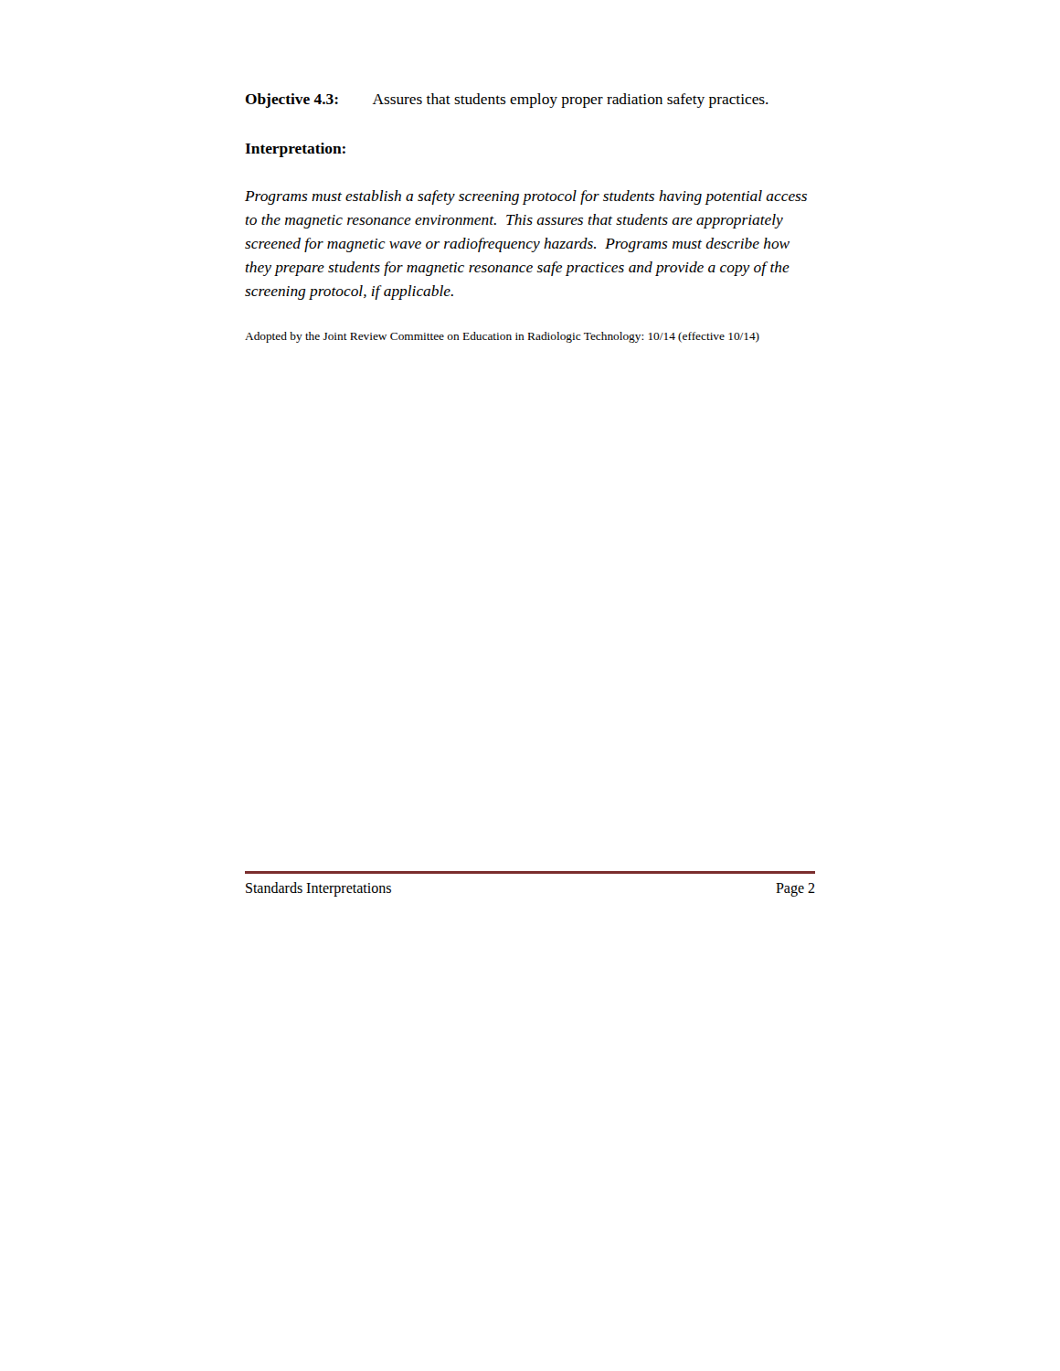Objective 4.3: Assures that students employ proper radiation safety practices.
Interpretation:
Programs must establish a safety screening protocol for students having potential access to the magnetic resonance environment. This assures that students are appropriately screened for magnetic wave or radiofrequency hazards. Programs must describe how they prepare students for magnetic resonance safe practices and provide a copy of the screening protocol, if applicable.
Adopted by the Joint Review Committee on Education in Radiologic Technology: 10/14 (effective 10/14)
Standards Interpretations Page 2